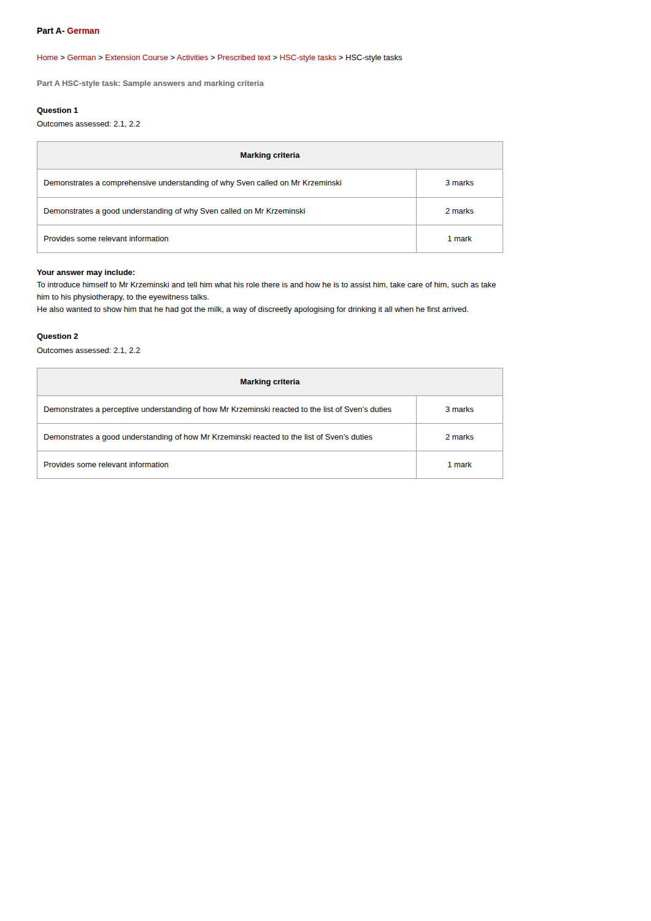Part A- German
Home > German > Extension Course > Activities > Prescribed text > HSC-style tasks > HSC-style tasks
Part A HSC-style task: Sample answers and marking criteria
Question 1
Outcomes assessed: 2.1, 2.2
Marking criteria
| Demonstrates a comprehensive understanding of why Sven called on Mr Krzeminski | 3 marks |
| Demonstrates a good understanding of why Sven called on Mr Krzeminski | 2 marks |
| Provides some relevant information | 1 mark |
Your answer may include:
To introduce himself to Mr Krzeminski and tell him what his role there is and how he is to assist him, take care of him, such as take him to his physiotherapy, to the eyewitness talks.
He also wanted to show him that he had got the milk, a way of discreetly apologising for drinking it all when he first arrived.
Question 2
Outcomes assessed: 2.1, 2.2
Marking criteria
| Demonstrates a perceptive understanding of how Mr Krzeminski reacted to the list of Sven’s duties | 3 marks |
| Demonstrates a good understanding of how Mr Krzeminski reacted to the list of Sven’s duties | 2 marks |
| Provides some relevant information | 1 mark |